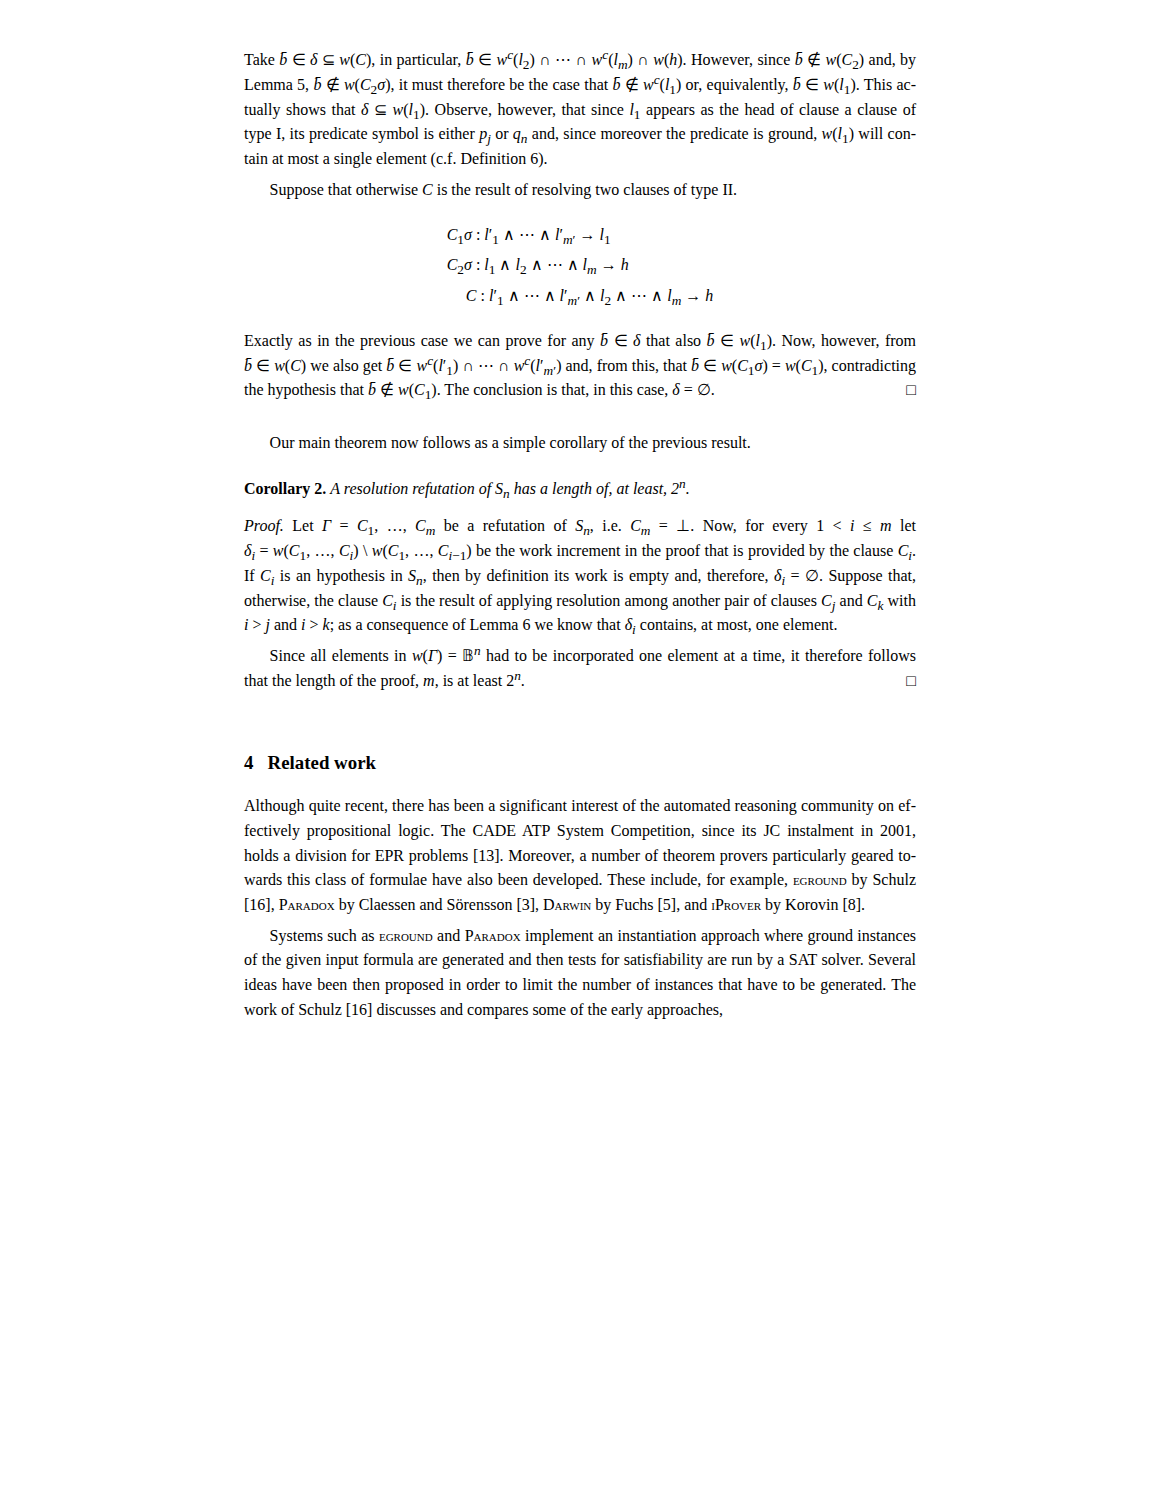Take b̄ ∈ δ ⊆ w(C), in particular, b̄ ∈ wc(l2) ∩ ⋯ ∩ wc(lm) ∩ w(h). However, since b̄ ∉ w(C2) and, by Lemma 5, b̄ ∉ w(C2σ), it must therefore be the case that b̄ ∉ wc(l1) or, equivalently, b̄ ∈ w(l1). This actually shows that δ ⊆ w(l1). Observe, however, that since l1 appears as the head of clause a clause of type I, its predicate symbol is either pj or qn and, since moreover the predicate is ground, w(l1) will contain at most a single element (c.f. Definition 6).
Suppose that otherwise C is the result of resolving two clauses of type II.
C1σ : l′1 ∧ ⋯ ∧ l′m′ → l1 C2σ : l1 ∧ l2 ∧ ⋯ ∧ lm → h C : l′1 ∧ ⋯ ∧ l′m′ ∧ l2 ∧ ⋯ ∧ lm → h
Exactly as in the previous case we can prove for any b̄ ∈ δ that also b̄ ∈ w(l1). Now, however, from b̄ ∈ w(C) we also get b̄ ∈ wc(l′1) ∩ ⋯ ∩ wc(l′m′) and, from this, that b̄ ∈ w(C1σ) = w(C1), contradicting the hypothesis that b̄ ∉ w(C1). The conclusion is that, in this case, δ = ∅. □
Our main theorem now follows as a simple corollary of the previous result.
Corollary 2. A resolution refutation of Sn has a length of, at least, 2n.
Proof. Let Γ = C1, …, Cm be a refutation of Sn, i.e. Cm = ⊥. Now, for every 1 < i ≤ m let δi = w(C1, …, Ci) \ w(C1, …, Ci−1) be the work increment in the proof that is provided by the clause Ci. If Ci is an hypothesis in Sn, then by definition its work is empty and, therefore, δi = ∅. Suppose that, otherwise, the clause Ci is the result of applying resolution among another pair of clauses Cj and Ck with i > j and i > k; as a consequence of Lemma 6 we know that δi contains, at most, one element.
Since all elements in w(Γ) = 𝔹n had to be incorporated one element at a time, it therefore follows that the length of the proof, m, is at least 2n. □
4 Related work
Although quite recent, there has been a significant interest of the automated reasoning community on effectively propositional logic. The CADE ATP System Competition, since its JC instalment in 2001, holds a division for EPR problems [13]. Moreover, a number of theorem provers particularly geared towards this class of formulae have also been developed. These include, for example, eground by Schulz [16], Paradox by Claessen and Sörensson [3], Darwin by Fuchs [5], and iProver by Korovin [8].
Systems such as eground and Paradox implement an instantiation approach where ground instances of the given input formula are generated and then tests for satisfiability are run by a SAT solver. Several ideas have been then proposed in order to limit the number of instances that have to be generated. The work of Schulz [16] discusses and compares some of the early approaches,